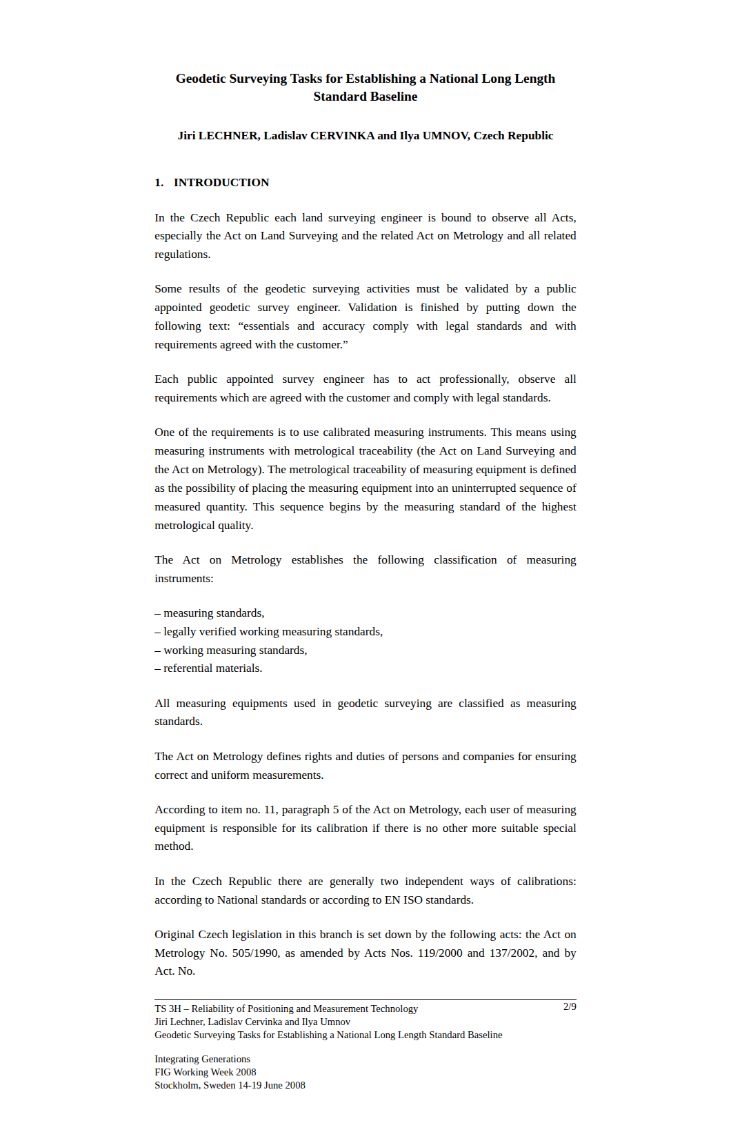Geodetic Surveying Tasks for Establishing a National Long Length
Standard Baseline
Jiri LECHNER, Ladislav CERVINKA and Ilya UMNOV, Czech Republic
1. INTRODUCTION
In the Czech Republic each land surveying engineer is bound to observe all Acts, especially the Act on Land Surveying and the related Act on Metrology and all related regulations.
Some results of the geodetic surveying activities must be validated by a public appointed geodetic survey engineer. Validation is finished by putting down the following text: “essentials and accuracy comply with legal standards and with requirements agreed with the customer.”
Each public appointed survey engineer has to act professionally, observe all requirements which are agreed with the customer and comply with legal standards.
One of the requirements is to use calibrated measuring instruments. This means using measuring instruments with metrological traceability (the Act on Land Surveying and the Act on Metrology). The metrological traceability of measuring equipment is defined as the possibility of placing the measuring equipment into an uninterrupted sequence of measured quantity. This sequence begins by the measuring standard of the highest metrological quality.
The Act on Metrology establishes the following classification of measuring instruments:
– measuring standards,
– legally verified working measuring standards,
– working measuring standards,
– referential materials.
All measuring equipments used in geodetic surveying are classified as measuring standards.
The Act on Metrology defines rights and duties of persons and companies for ensuring correct and uniform measurements.
According to item no. 11, paragraph 5 of the Act on Metrology, each user of measuring equipment is responsible for its calibration if there is no other more suitable special method.
In the Czech Republic there are generally two independent ways of calibrations: according to National standards or according to EN ISO standards.
Original Czech legislation in this branch is set down by the following acts: the Act on Metrology No. 505/1990, as amended by Acts Nos. 119/2000 and 137/2002, and by Act. No.
2/9
TS 3H – Reliability of Positioning and Measurement Technology
Jiri Lechner, Ladislav Cervinka and Ilya Umnov
Geodetic Surveying Tasks for Establishing a National Long Length Standard Baseline
Integrating Generations
FIG Working Week 2008
Stockholm, Sweden 14-19 June 2008